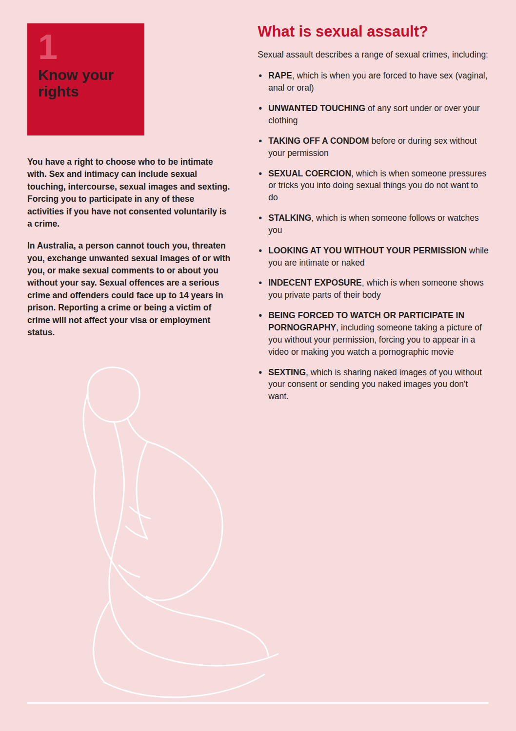1
Know your
rights
You have a right to choose who to be intimate with. Sex and intimacy can include sexual touching, intercourse, sexual images and sexting. Forcing you to participate in any of these activities if you have not consented voluntarily is a crime.
In Australia, a person cannot touch you, threaten you, exchange unwanted sexual images of or with you, or make sexual comments to or about you without your say. Sexual offences are a serious crime and offenders could face up to 14 years in prison. Reporting a crime or being a victim of crime will not affect your visa or employment status.
What is sexual assault?
Sexual assault describes a range of sexual crimes, including:
RAPE, which is when you are forced to have sex (vaginal, anal or oral)
UNWANTED TOUCHING of any sort under or over your clothing
TAKING OFF A CONDOM before or during sex without your permission
SEXUAL COERCION, which is when someone pressures or tricks you into doing sexual things you do not want to do
STALKING, which is when someone follows or watches you
LOOKING AT YOU WITHOUT YOUR PERMISSION while you are intimate or naked
INDECENT EXPOSURE, which is when someone shows you private parts of their body
BEING FORCED TO WATCH OR PARTICIPATE IN PORNOGRAPHY, including someone taking a picture of you without your permission, forcing you to appear in a video or making you watch a pornographic movie
SEXTING, which is sharing naked images of you without your consent or sending you naked images you don't want.